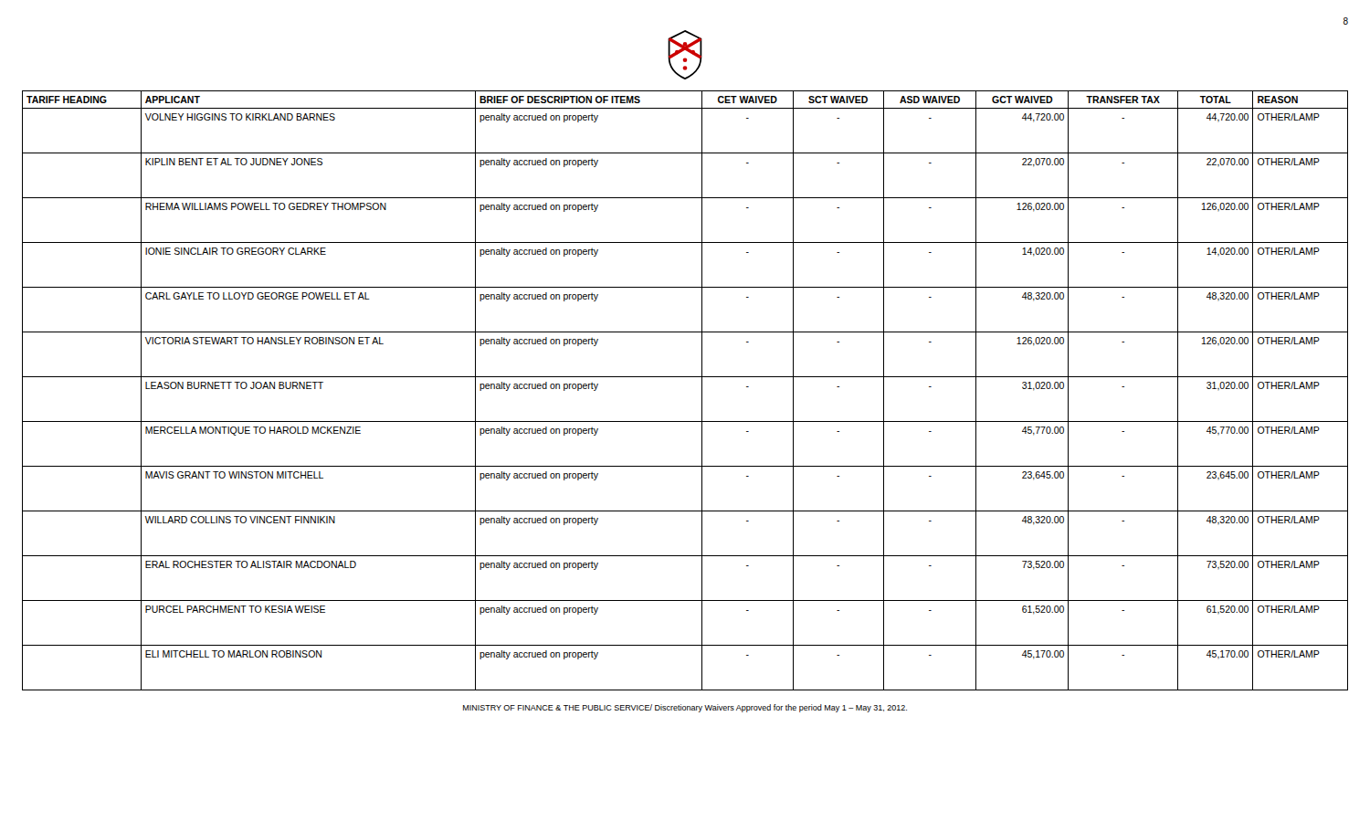8
| TARIFF HEADING | APPLICANT | BRIEF OF DESCRIPTION OF ITEMS | CET WAIVED | SCT WAIVED | ASD WAIVED | GCT WAIVED | TRANSFER TAX | TOTAL | REASON |
| --- | --- | --- | --- | --- | --- | --- | --- | --- | --- |
| | VOLNEY HIGGINS TO KIRKLAND BARNES | penalty accrued on property | - | - | - | 44,720.00 | - | 44,720.00 | OTHER/LAMP |
| | KIPLIN BENT ET AL TO JUDNEY JONES | penalty accrued on property | - | - | - | 22,070.00 | - | 22,070.00 | OTHER/LAMP |
| | RHEMA WILLIAMS POWELL TO GEDREY THOMPSON | penalty accrued on property | - | - | - | 126,020.00 | - | 126,020.00 | OTHER/LAMP |
| | IONIE SINCLAIR TO GREGORY CLARKE | penalty accrued on property | - | - | - | 14,020.00 | - | 14,020.00 | OTHER/LAMP |
| | CARL GAYLE TO LLOYD GEORGE POWELL ET AL | penalty accrued on property | - | - | - | 48,320.00 | - | 48,320.00 | OTHER/LAMP |
| | VICTORIA STEWART TO HANSLEY ROBINSON ET AL | penalty accrued on property | - | - | - | 126,020.00 | - | 126,020.00 | OTHER/LAMP |
| | LEASON BURNETT TO JOAN BURNETT | penalty accrued on property | - | - | - | 31,020.00 | - | 31,020.00 | OTHER/LAMP |
| | MERCELLA MONTIQUE TO HAROLD MCKENZIE | penalty accrued on property | - | - | - | 45,770.00 | - | 45,770.00 | OTHER/LAMP |
| | MAVIS GRANT TO WINSTON MITCHELL | penalty accrued on property | - | - | - | 23,645.00 | - | 23,645.00 | OTHER/LAMP |
| | WILLARD COLLINS TO VINCENT FINNIKIN | penalty accrued on property | - | - | - | 48,320.00 | - | 48,320.00 | OTHER/LAMP |
| | ERAL ROCHESTER TO ALISTAIR MACDONALD | penalty accrued on property | - | - | - | 73,520.00 | - | 73,520.00 | OTHER/LAMP |
| | PURCEL PARCHMENT TO KESIA WEISE | penalty accrued on property | - | - | - | 61,520.00 | - | 61,520.00 | OTHER/LAMP |
| | ELI MITCHELL TO MARLON ROBINSON | penalty accrued on property | - | - | - | 45,170.00 | - | 45,170.00 | OTHER/LAMP |
MINISTRY OF FINANCE & THE PUBLIC SERVICE/ Discretionary Waivers Approved for the period May 1 – May 31, 2012.